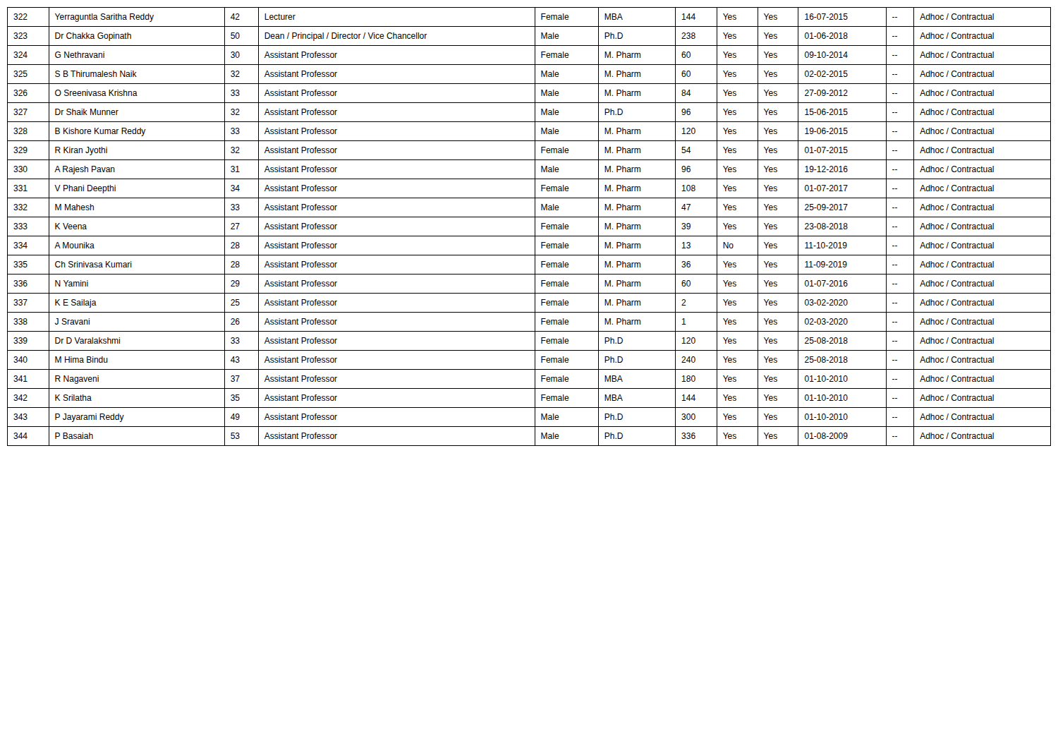| 322 | Yerraguntla Saritha Reddy | 42 | Lecturer | Female | MBA | 144 | Yes | Yes | 16-07-2015 | -- | Adhoc / Contractual |
| 323 | Dr Chakka Gopinath | 50 | Dean / Principal / Director / Vice Chancellor | Male | Ph.D | 238 | Yes | Yes | 01-06-2018 | -- | Adhoc / Contractual |
| 324 | G Nethravani | 30 | Assistant Professor | Female | M. Pharm | 60 | Yes | Yes | 09-10-2014 | -- | Adhoc / Contractual |
| 325 | S B Thirumalesh Naik | 32 | Assistant Professor | Male | M. Pharm | 60 | Yes | Yes | 02-02-2015 | -- | Adhoc / Contractual |
| 326 | O Sreenivasa Krishna | 33 | Assistant Professor | Male | M. Pharm | 84 | Yes | Yes | 27-09-2012 | -- | Adhoc / Contractual |
| 327 | Dr Shaik Munner | 32 | Assistant Professor | Male | Ph.D | 96 | Yes | Yes | 15-06-2015 | -- | Adhoc / Contractual |
| 328 | B Kishore Kumar Reddy | 33 | Assistant Professor | Male | M. Pharm | 120 | Yes | Yes | 19-06-2015 | -- | Adhoc / Contractual |
| 329 | R Kiran Jyothi | 32 | Assistant Professor | Female | M. Pharm | 54 | Yes | Yes | 01-07-2015 | -- | Adhoc / Contractual |
| 330 | A Rajesh Pavan | 31 | Assistant Professor | Male | M. Pharm | 96 | Yes | Yes | 19-12-2016 | -- | Adhoc / Contractual |
| 331 | V Phani Deepthi | 34 | Assistant Professor | Female | M. Pharm | 108 | Yes | Yes | 01-07-2017 | -- | Adhoc / Contractual |
| 332 | M Mahesh | 33 | Assistant Professor | Male | M. Pharm | 47 | Yes | Yes | 25-09-2017 | -- | Adhoc / Contractual |
| 333 | K Veena | 27 | Assistant Professor | Female | M. Pharm | 39 | Yes | Yes | 23-08-2018 | -- | Adhoc / Contractual |
| 334 | A Mounika | 28 | Assistant Professor | Female | M. Pharm | 13 | No | Yes | 11-10-2019 | -- | Adhoc / Contractual |
| 335 | Ch Srinivasa Kumari | 28 | Assistant Professor | Female | M. Pharm | 36 | Yes | Yes | 11-09-2019 | -- | Adhoc / Contractual |
| 336 | N Yamini | 29 | Assistant Professor | Female | M. Pharm | 60 | Yes | Yes | 01-07-2016 | -- | Adhoc / Contractual |
| 337 | K E Sailaja | 25 | Assistant Professor | Female | M. Pharm | 2 | Yes | Yes | 03-02-2020 | -- | Adhoc / Contractual |
| 338 | J Sravani | 26 | Assistant Professor | Female | M. Pharm | 1 | Yes | Yes | 02-03-2020 | -- | Adhoc / Contractual |
| 339 | Dr D Varalakshmi | 33 | Assistant Professor | Female | Ph.D | 120 | Yes | Yes | 25-08-2018 | -- | Adhoc / Contractual |
| 340 | M Hima Bindu | 43 | Assistant Professor | Female | Ph.D | 240 | Yes | Yes | 25-08-2018 | -- | Adhoc / Contractual |
| 341 | R Nagaveni | 37 | Assistant Professor | Female | MBA | 180 | Yes | Yes | 01-10-2010 | -- | Adhoc / Contractual |
| 342 | K Srilatha | 35 | Assistant Professor | Female | MBA | 144 | Yes | Yes | 01-10-2010 | -- | Adhoc / Contractual |
| 343 | P Jayarami Reddy | 49 | Assistant Professor | Male | Ph.D | 300 | Yes | Yes | 01-10-2010 | -- | Adhoc / Contractual |
| 344 | P Basaiah | 53 | Assistant Professor | Male | Ph.D | 336 | Yes | Yes | 01-08-2009 | -- | Adhoc / Contractual |